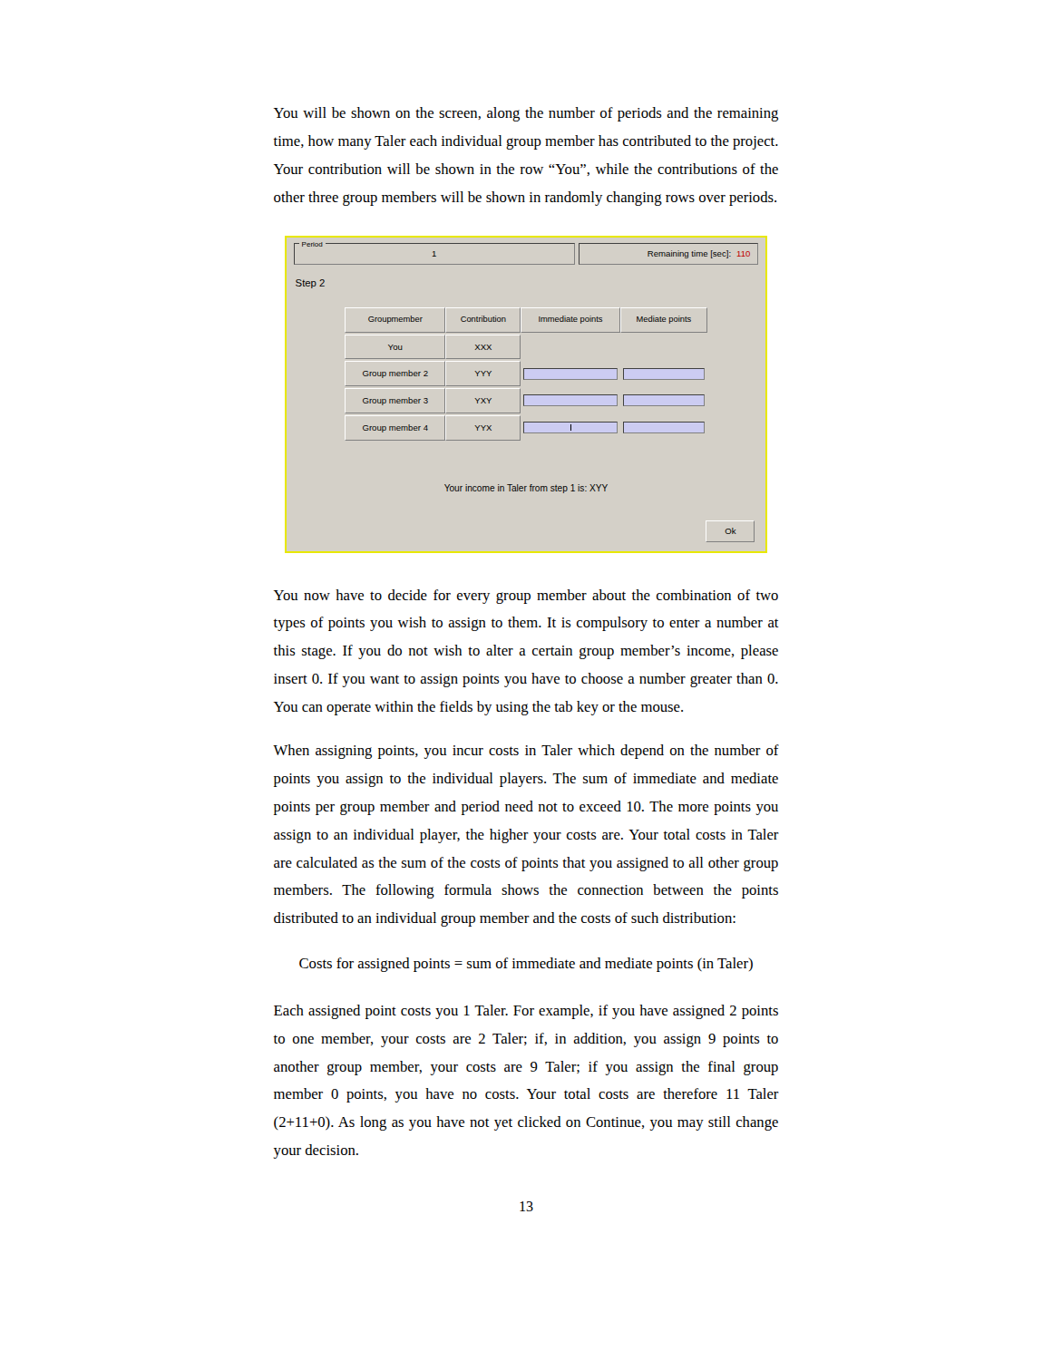You will be shown on the screen, along the number of periods and the remaining time, how many Taler each individual group member has contributed to the project. Your contribution will be shown in the row “You”, while the contributions of the other three group members will be shown in randomly changing rows over periods.
Period
1
Remaining time [sec]: 110
Step 2
| Groupmember | Contribution | Immediate points | Mediate points |
| --- | --- | --- | --- |
| You | XXX | | |
| Group member 2 | YYY | | |
| Group member 3 | YXY | | |
| Group member 4 | YYX | | |
Your income in Taler from step 1 is: XYY
Ok
You now have to decide for every group member about the combination of two types of points you wish to assign to them. It is compulsory to enter a number at this stage. If you do not wish to alter a certain group member’s income, please insert 0. If you want to assign points you have to choose a number greater than 0. You can operate within the fields by using the tab key or the mouse.
When assigning points, you incur costs in Taler which depend on the number of points you assign to the individual players. The sum of immediate and mediate points per group member and period need not to exceed 10. The more points you assign to an individual player, the higher your costs are. Your total costs in Taler are calculated as the sum of the costs of points that you assigned to all other group members. The following formula shows the connection between the points distributed to an individual group member and the costs of such distribution:
Costs for assigned points = sum of immediate and mediate points (in Taler)
Each assigned point costs you 1 Taler. For example, if you have assigned 2 points to one member, your costs are 2 Taler; if, in addition, you assign 9 points to another group member, your costs are 9 Taler; if you assign the final group member 0 points, you have no costs. Your total costs are therefore 11 Taler (2+11+0). As long as you have not yet clicked on Continue, you may still change your decision.
13